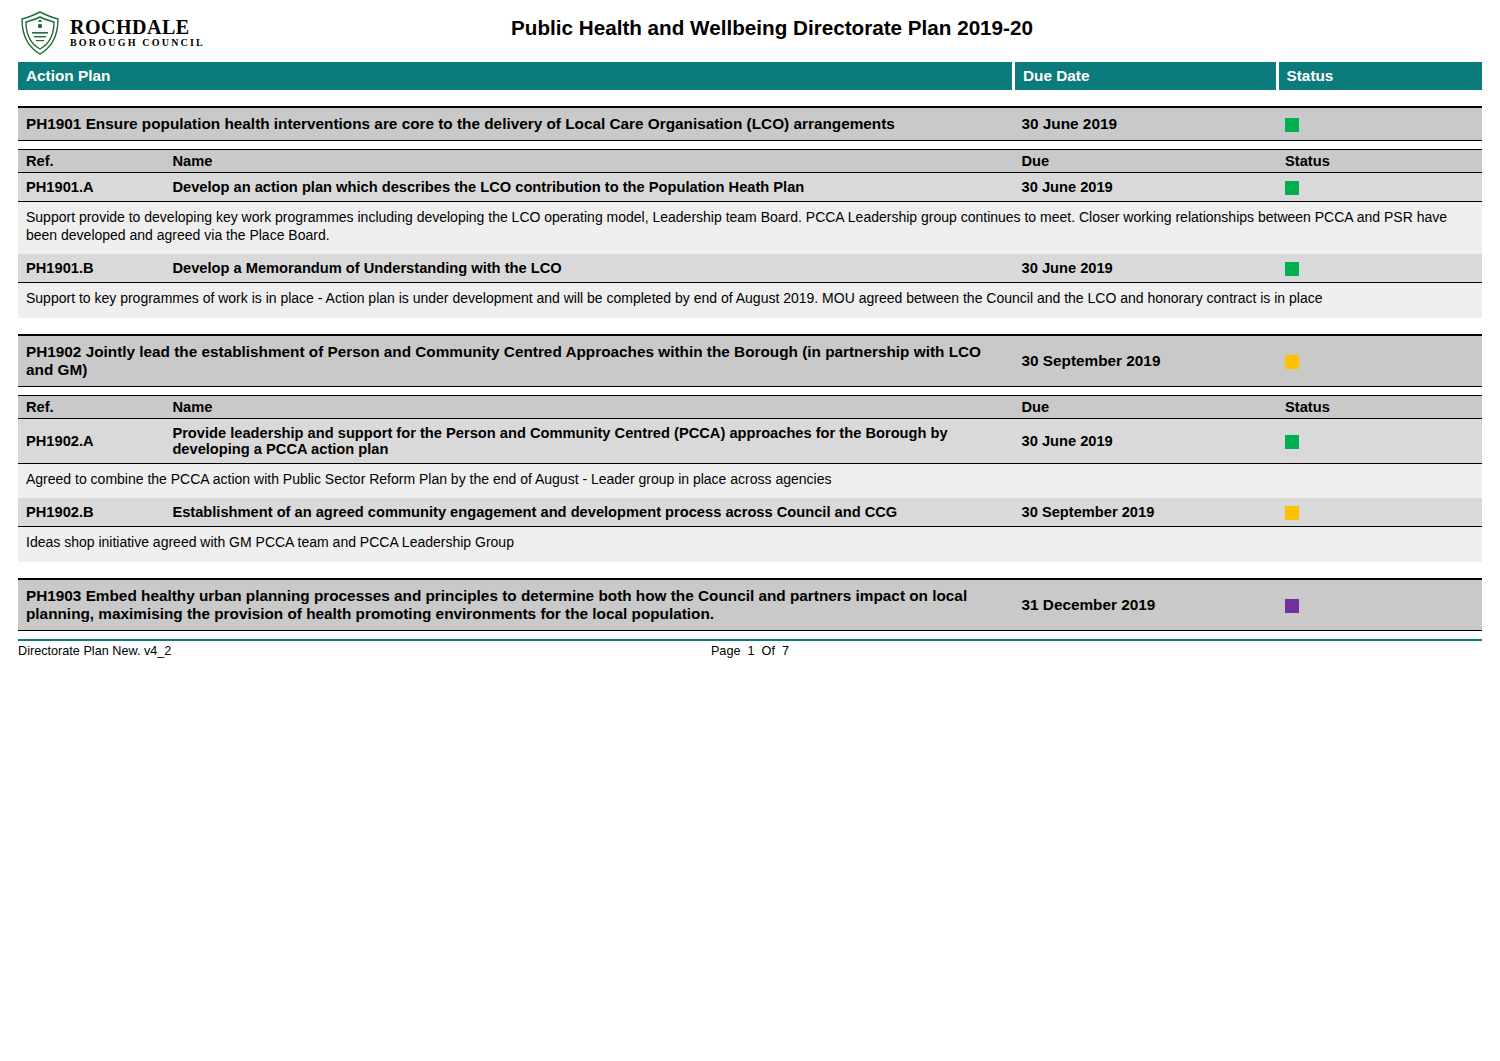ROCHDALE
BOROUGH COUNCIL
Public Health and Wellbeing Directorate Plan 2019-20
| Action Plan | Due Date | Status |
| PH1901 Ensure population health interventions are core to the delivery of Local Care Organisation (LCO) arrangements | 30 June 2019 | |
| Ref. | Name | Due | Status |
| PH1901.A | Develop an action plan which describes the LCO contribution to the Population Heath Plan | 30 June 2019 | |
| Support provide to developing key work programmes including developing the LCO operating model, Leadership team Board. PCCA Leadership group continues to meet. Closer working relationships between PCCA and PSR have been developed and agreed via the Place Board. |
| PH1901.B | Develop a Memorandum of Understanding with the LCO | 30 June 2019 | |
| Support to key programmes of work is in place - Action plan is under development and will be completed by end of August 2019. MOU agreed between the Council and the LCO and honorary contract is in place |
| PH1902 Jointly lead the establishment of Person and Community Centred Approaches within the Borough (in partnership with LCO and GM) | 30 September 2019 | |
| Ref. | Name | Due | Status |
| PH1902.A | Provide leadership and support for the Person and Community Centred (PCCA) approaches for the Borough by developing a PCCA action plan | 30 June 2019 | |
| Agreed to combine the PCCA action with Public Sector Reform Plan by the end of August - Leader group in place across agencies |
| PH1902.B | Establishment of an agreed community engagement and development process across Council and CCG | 30 September 2019 | |
| Ideas shop initiative agreed with GM PCCA team and PCCA Leadership Group |
| PH1903 Embed healthy urban planning processes and principles to determine both how the Council and partners impact on local planning, maximising the provision of health promoting environments for the local population. | 31 December 2019 | |
Directorate Plan New. v4_2
Page 1 Of 7